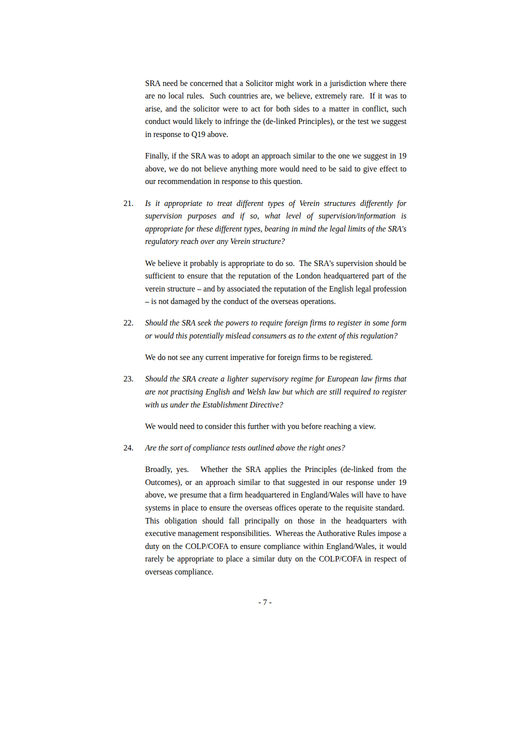SRA need be concerned that a Solicitor might work in a jurisdiction where there are no local rules. Such countries are, we believe, extremely rare. If it was to arise, and the solicitor were to act for both sides to a matter in conflict, such conduct would likely to infringe the (de-linked Principles), or the test we suggest in response to Q19 above.
Finally, if the SRA was to adopt an approach similar to the one we suggest in 19 above, we do not believe anything more would need to be said to give effect to our recommendation in response to this question.
21.
Is it appropriate to treat different types of Verein structures differently for supervision purposes and if so, what level of supervision/information is appropriate for these different types, bearing in mind the legal limits of the SRA's regulatory reach over any Verein structure?
We believe it probably is appropriate to do so. The SRA's supervision should be sufficient to ensure that the reputation of the London headquartered part of the verein structure – and by associated the reputation of the English legal profession – is not damaged by the conduct of the overseas operations.
22.
Should the SRA seek the powers to require foreign firms to register in some form or would this potentially mislead consumers as to the extent of this regulation?
We do not see any current imperative for foreign firms to be registered.
23.
Should the SRA create a lighter supervisory regime for European law firms that are not practising English and Welsh law but which are still required to register with us under the Establishment Directive?
We would need to consider this further with you before reaching a view.
24.
Are the sort of compliance tests outlined above the right ones?
Broadly, yes. Whether the SRA applies the Principles (de-linked from the Outcomes), or an approach similar to that suggested in our response under 19 above, we presume that a firm headquartered in England/Wales will have to have systems in place to ensure the overseas offices operate to the requisite standard. This obligation should fall principally on those in the headquarters with executive management responsibilities. Whereas the Authorative Rules impose a duty on the COLP/COFA to ensure compliance within England/Wales, it would rarely be appropriate to place a similar duty on the COLP/COFA in respect of overseas compliance.
- 7 -